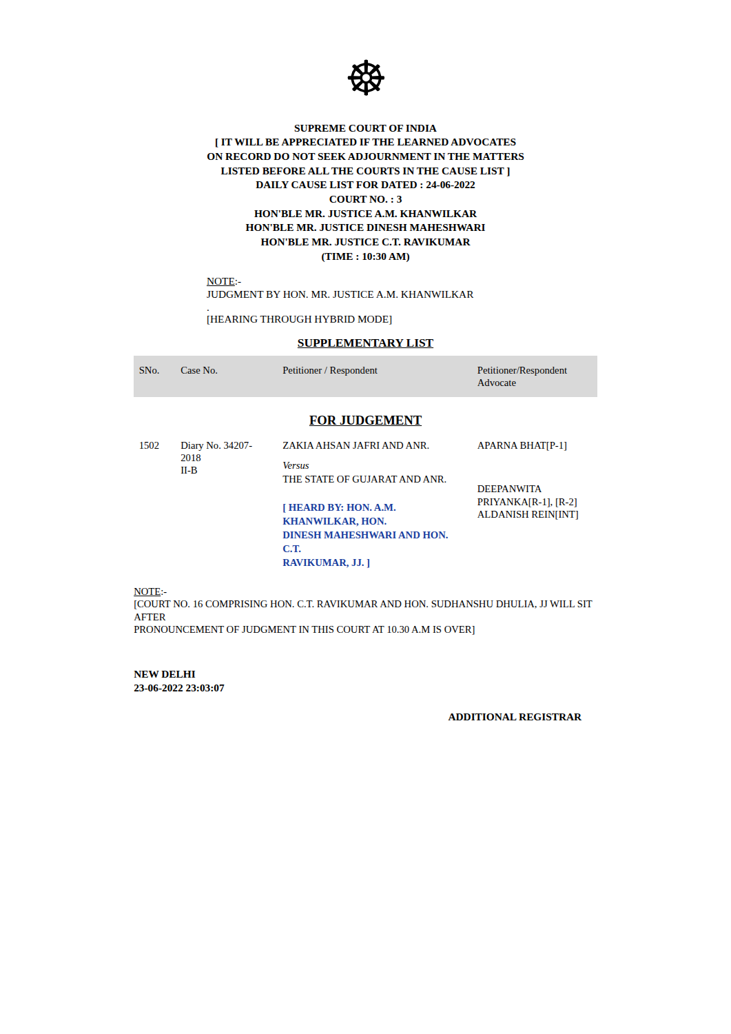SUPREME COURT OF INDIA [ IT WILL BE APPRECIATED IF THE LEARNED ADVOCATES ON RECORD DO NOT SEEK ADJOURNMENT IN THE MATTERS LISTED BEFORE ALL THE COURTS IN THE CAUSE LIST ] DAILY CAUSE LIST FOR DATED : 24-06-2022 COURT NO. : 3 HON'BLE MR. JUSTICE A.M. KHANWILKAR HON'BLE MR. JUSTICE DINESH MAHESHWARI HON'BLE MR. JUSTICE C.T. RAVIKUMAR (TIME : 10:30 AM)
NOTE:-
JUDGMENT BY HON. MR. JUSTICE A.M. KHANWILKAR . [HEARING THROUGH HYBRID MODE]
SUPPLEMENTARY LIST
| SNo. | Case No. | Petitioner / Respondent | Petitioner/Respondent Advocate |
| --- | --- | --- | --- |
| FOR JUDGEMENT |
| 1502 | Diary No. 34207-2018 II-B | ZAKIA AHSAN JAFRI AND ANR. Versus THE STATE OF GUJARAT AND ANR. [ HEARD BY: HON. A.M. KHANWILKAR, HON. DINESH MAHESHWARI AND HON. C.T. RAVIKUMAR, JJ. ] | APARNA BHAT[P-1] DEEPANWITA PRIYANKA[R-1], [R-2] ALDANISH REIN[INT] |
NOTE:-
[COURT NO. 16 COMPRISING HON. C.T. RAVIKUMAR AND HON. SUDHANSHU DHULIA, JJ WILL SIT AFTER
PRONOUNCEMENT OF JUDGMENT IN THIS COURT AT 10.30 A.M IS OVER]
NEW DELHI
23-06-2022 23:03:07
ADDITIONAL REGISTRAR